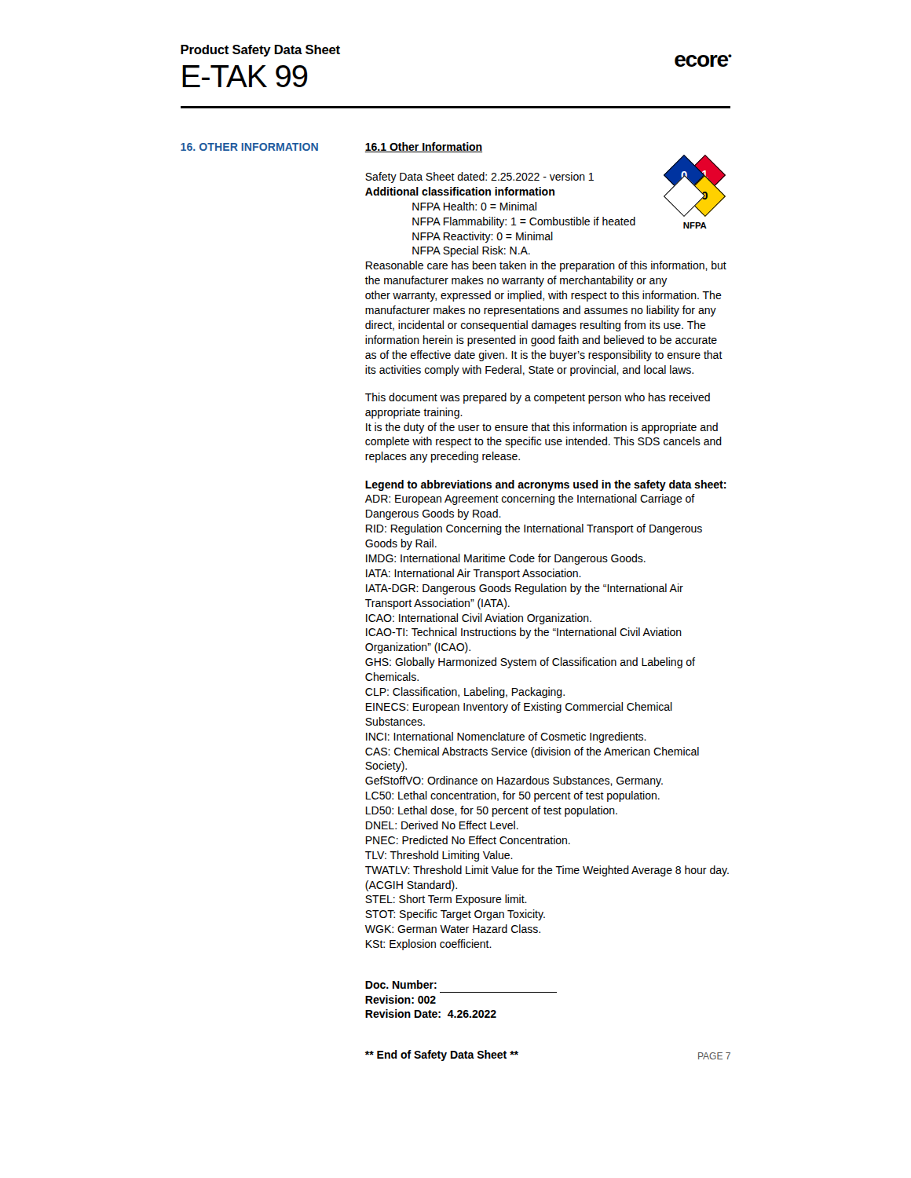Product Safety Data Sheet
E-TAK 99
ecore•
16. OTHER INFORMATION
1
0
0
NFPA
16.1 Other Information
Safety Data Sheet dated: 2.25.2022 - version 1
Additional classification information
NFPA Health: 0 = Minimal
NFPA Flammability: 1 = Combustible if heated
NFPA Reactivity: 0 = Minimal
NFPA Special Risk: N.A.
Reasonable care has been taken in the preparation of this information, but the manufacturer makes no warranty of merchantability or any
other warranty, expressed or implied, with respect to this information. The manufacturer makes no representations and assumes no liability for any direct, incidental or consequential damages resulting from its use. The information herein is presented in good faith and believed to be accurate as of the effective date given. It is the buyer’s responsibility to ensure that its activities comply with Federal, State or provincial, and local laws.
This document was prepared by a competent person who has received appropriate training.
It is the duty of the user to ensure that this information is appropriate and complete with respect to the specific use intended. This SDS cancels and replaces any preceding release.
Legend to abbreviations and acronyms used in the safety data sheet:
ADR: European Agreement concerning the International Carriage of Dangerous Goods by Road.
RID: Regulation Concerning the International Transport of Dangerous Goods by Rail.
IMDG: International Maritime Code for Dangerous Goods.
IATA: International Air Transport Association.
IATA-DGR: Dangerous Goods Regulation by the “International Air Transport Association” (IATA).
ICAO: International Civil Aviation Organization.
ICAO-TI: Technical Instructions by the “International Civil Aviation Organization” (ICAO).
GHS: Globally Harmonized System of Classification and Labeling of Chemicals.
CLP: Classification, Labeling, Packaging.
EINECS: European Inventory of Existing Commercial Chemical Substances.
INCI: International Nomenclature of Cosmetic Ingredients.
CAS: Chemical Abstracts Service (division of the American Chemical Society).
GefStoffVO: Ordinance on Hazardous Substances, Germany.
LC50: Lethal concentration, for 50 percent of test population.
LD50: Lethal dose, for 50 percent of test population.
DNEL: Derived No Effect Level.
PNEC: Predicted No Effect Concentration.
TLV: Threshold Limiting Value.
TWATLV: Threshold Limit Value for the Time Weighted Average 8 hour day. (ACGIH Standard).
STEL: Short Term Exposure limit.
STOT: Specific Target Organ Toxicity.
WGK: German Water Hazard Class.
KSt: Explosion coefficient.
Doc. Number:
Revision: 002
Revision Date: 4.26.2022
** End of Safety Data Sheet **
PAGE 7